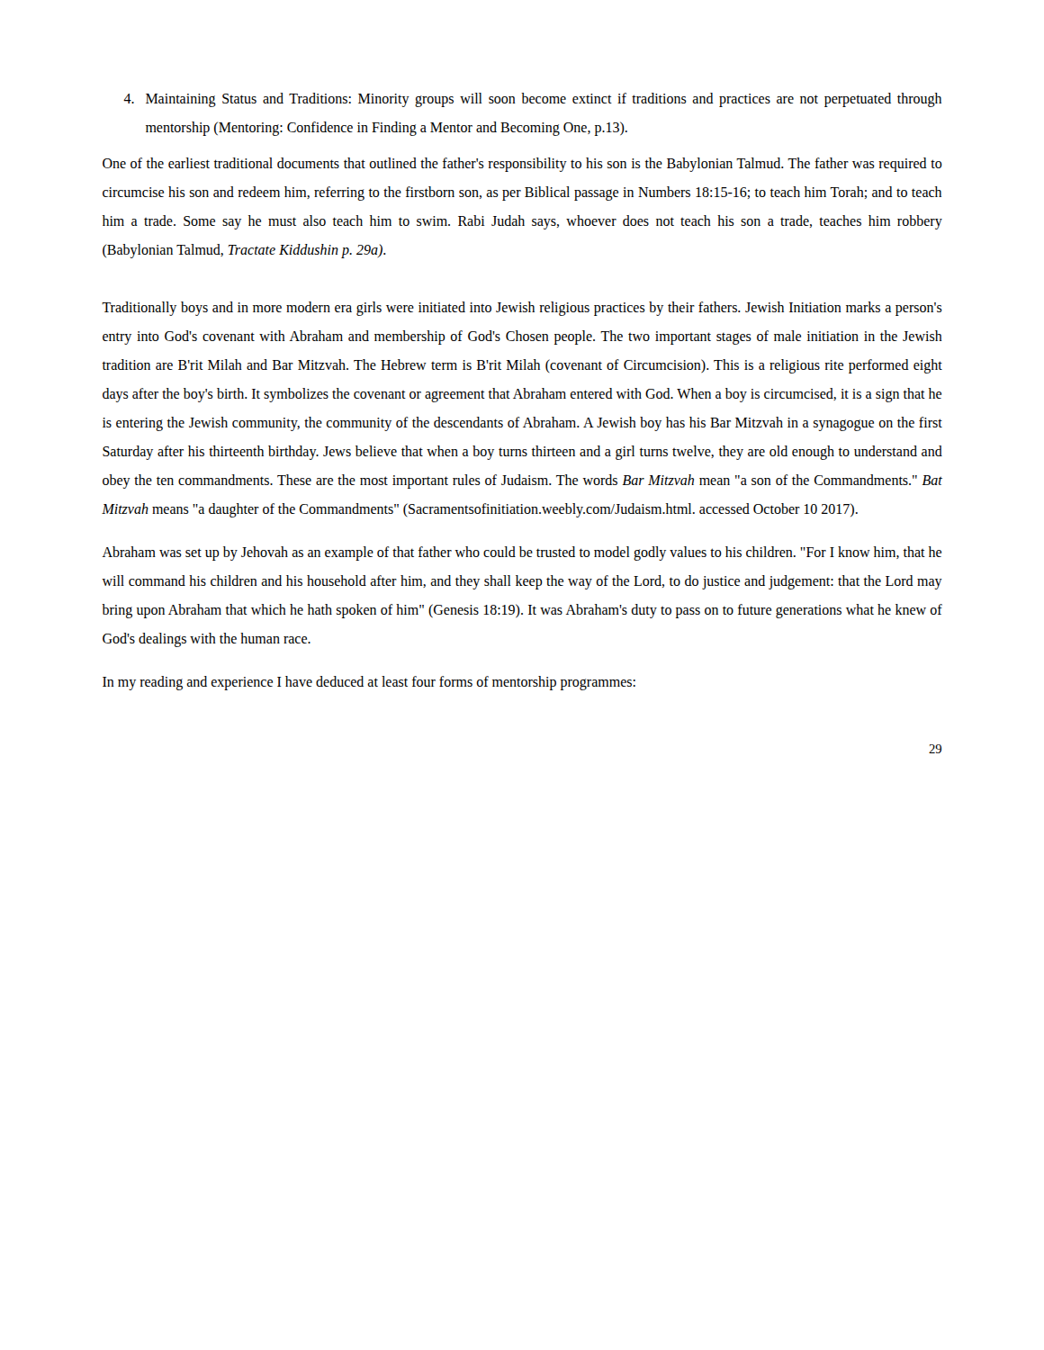Maintaining Status and Traditions: Minority groups will soon become extinct if traditions and practices are not perpetuated through mentorship (Mentoring: Confidence in Finding a Mentor and Becoming One, p.13).
One of the earliest traditional documents that outlined the father's responsibility to his son is the Babylonian Talmud. The father was required to circumcise his son and redeem him, referring to the firstborn son, as per Biblical passage in Numbers 18:15-16; to teach him Torah; and to teach him a trade. Some say he must also teach him to swim. Rabi Judah says, whoever does not teach his son a trade, teaches him robbery (Babylonian Talmud, Tractate Kiddushin p. 29a).
Traditionally boys and in more modern era girls were initiated into Jewish religious practices by their fathers. Jewish Initiation marks a person's entry into God's covenant with Abraham and membership of God's Chosen people. The two important stages of male initiation in the Jewish tradition are B'rit Milah and Bar Mitzvah. The Hebrew term is B'rit Milah (covenant of Circumcision). This is a religious rite performed eight days after the boy's birth. It symbolizes the covenant or agreement that Abraham entered with God. When a boy is circumcised, it is a sign that he is entering the Jewish community, the community of the descendants of Abraham. A Jewish boy has his Bar Mitzvah in a synagogue on the first Saturday after his thirteenth birthday. Jews believe that when a boy turns thirteen and a girl turns twelve, they are old enough to understand and obey the ten commandments. These are the most important rules of Judaism. The words Bar Mitzvah mean "a son of the Commandments." Bat Mitzvah means "a daughter of the Commandments" (Sacramentsofinitiation.weebly.com/Judaism.html. accessed October 10 2017).
Abraham was set up by Jehovah as an example of that father who could be trusted to model godly values to his children. "For I know him, that he will command his children and his household after him, and they shall keep the way of the Lord, to do justice and judgement: that the Lord may bring upon Abraham that which he hath spoken of him" (Genesis 18:19). It was Abraham's duty to pass on to future generations what he knew of God's dealings with the human race.
In my reading and experience I have deduced at least four forms of mentorship programmes:
29